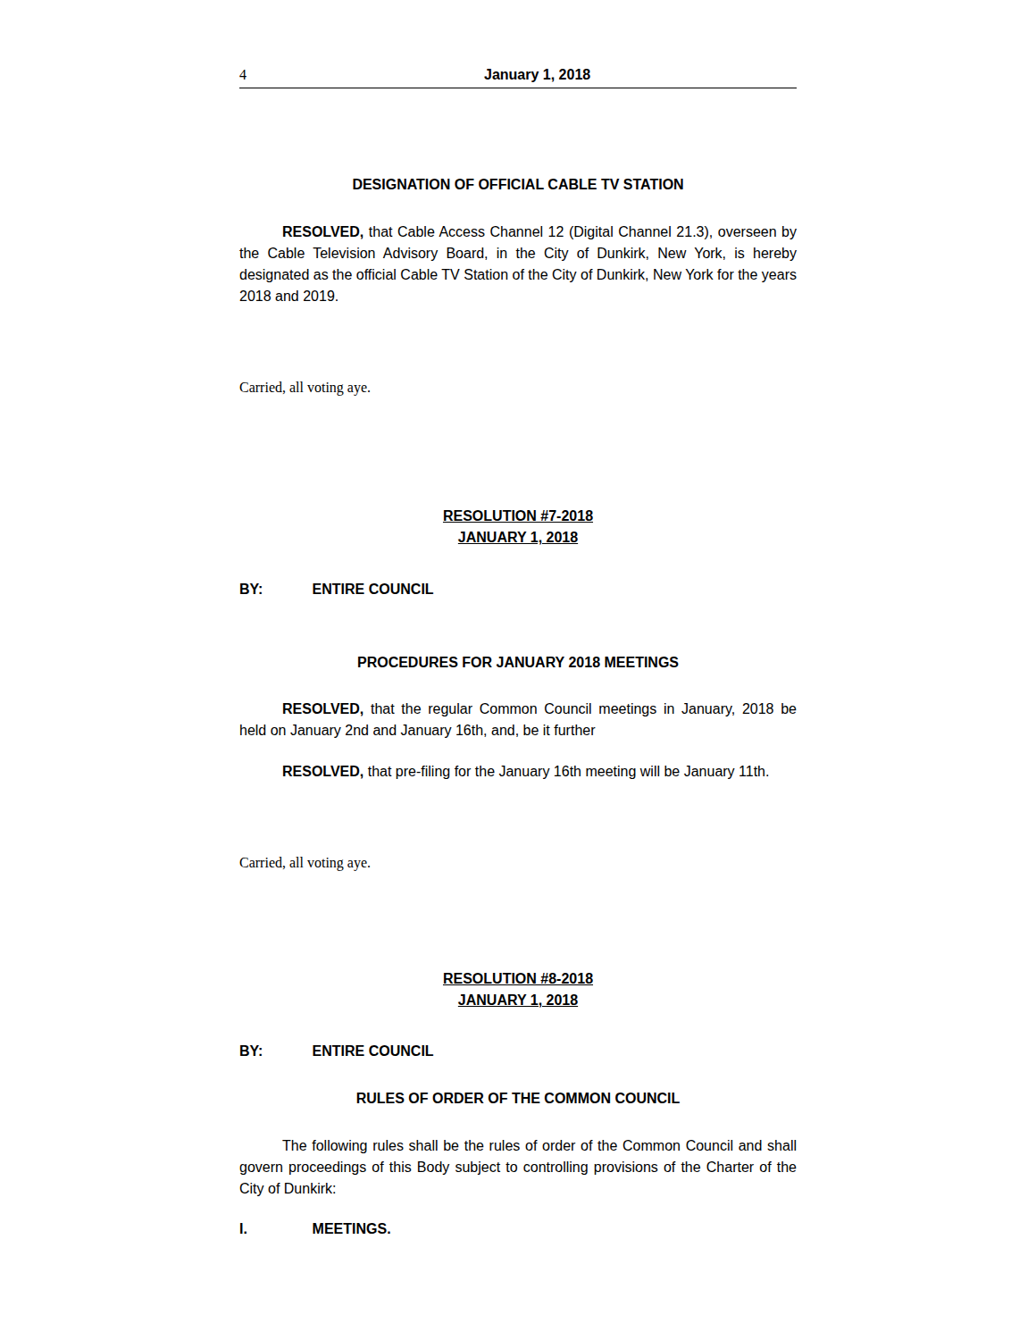4
January 1, 2018
DESIGNATION OF OFFICIAL CABLE TV STATION
RESOLVED, that Cable Access Channel 12 (Digital Channel 21.3), overseen by the Cable Television Advisory Board, in the City of Dunkirk, New York, is hereby designated as the official Cable TV Station of the City of Dunkirk, New York for the years 2018 and 2019.
Carried, all voting aye.
RESOLUTION #7-2018
JANUARY 1, 2018
BY: ENTIRE COUNCIL
PROCEDURES FOR JANUARY 2018 MEETINGS
RESOLVED, that the regular Common Council meetings in January, 2018 be held on January 2nd and January 16th, and, be it further
RESOLVED, that pre-filing for the January 16th meeting will be January 11th.
Carried, all voting aye.
RESOLUTION #8-2018
JANUARY 1, 2018
BY: ENTIRE COUNCIL
RULES OF ORDER OF THE COMMON COUNCIL
The following rules shall be the rules of order of the Common Council and shall govern proceedings of this Body subject to controlling provisions of the Charter of the City of Dunkirk:
I. MEETINGS.